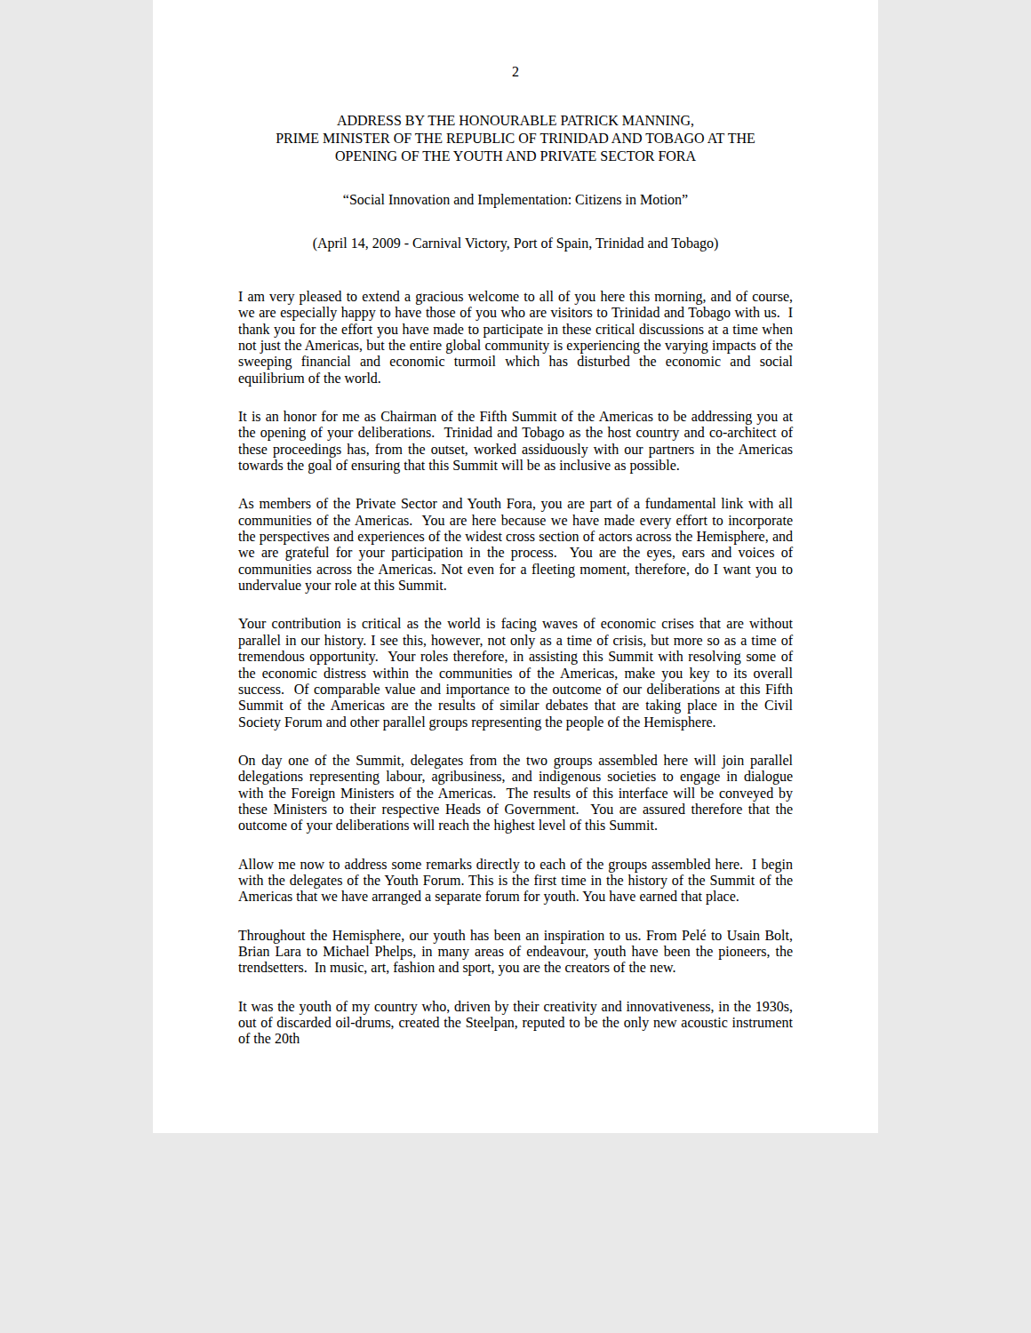2
ADDRESS BY THE HONOURABLE PATRICK MANNING,
PRIME MINISTER OF THE REPUBLIC OF TRINIDAD AND TOBAGO AT THE
OPENING OF THE YOUTH AND PRIVATE SECTOR FORA
“Social Innovation and Implementation: Citizens in Motion”
(April 14, 2009 - Carnival Victory, Port of Spain, Trinidad and Tobago)
I am very pleased to extend a gracious welcome to all of you here this morning, and of course, we are especially happy to have those of you who are visitors to Trinidad and Tobago with us. I thank you for the effort you have made to participate in these critical discussions at a time when not just the Americas, but the entire global community is experiencing the varying impacts of the sweeping financial and economic turmoil which has disturbed the economic and social equilibrium of the world.
It is an honor for me as Chairman of the Fifth Summit of the Americas to be addressing you at the opening of your deliberations. Trinidad and Tobago as the host country and co-architect of these proceedings has, from the outset, worked assiduously with our partners in the Americas towards the goal of ensuring that this Summit will be as inclusive as possible.
As members of the Private Sector and Youth Fora, you are part of a fundamental link with all communities of the Americas. You are here because we have made every effort to incorporate the perspectives and experiences of the widest cross section of actors across the Hemisphere, and we are grateful for your participation in the process. You are the eyes, ears and voices of communities across the Americas. Not even for a fleeting moment, therefore, do I want you to undervalue your role at this Summit.
Your contribution is critical as the world is facing waves of economic crises that are without parallel in our history. I see this, however, not only as a time of crisis, but more so as a time of tremendous opportunity. Your roles therefore, in assisting this Summit with resolving some of the economic distress within the communities of the Americas, make you key to its overall success. Of comparable value and importance to the outcome of our deliberations at this Fifth Summit of the Americas are the results of similar debates that are taking place in the Civil Society Forum and other parallel groups representing the people of the Hemisphere.
On day one of the Summit, delegates from the two groups assembled here will join parallel delegations representing labour, agribusiness, and indigenous societies to engage in dialogue with the Foreign Ministers of the Americas. The results of this interface will be conveyed by these Ministers to their respective Heads of Government. You are assured therefore that the outcome of your deliberations will reach the highest level of this Summit.
Allow me now to address some remarks directly to each of the groups assembled here. I begin with the delegates of the Youth Forum. This is the first time in the history of the Summit of the Americas that we have arranged a separate forum for youth. You have earned that place.
Throughout the Hemisphere, our youth has been an inspiration to us. From Pelé to Usain Bolt, Brian Lara to Michael Phelps, in many areas of endeavour, youth have been the pioneers, the trendsetters. In music, art, fashion and sport, you are the creators of the new.
It was the youth of my country who, driven by their creativity and innovativeness, in the 1930s, out of discarded oil-drums, created the Steelpan, reputed to be the only new acoustic instrument of the 20th